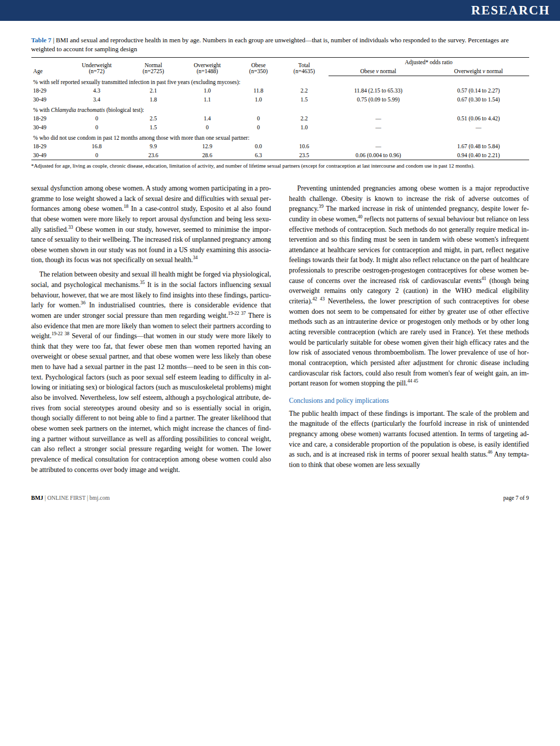RESEARCH
Table 7 | BMI and sexual and reproductive health in men by age. Numbers in each group are unweighted—that is, number of individuals who responded to the survey. Percentages are weighted to account for sampling design
| Age | Underweight (n=72) | Normal (n=2725) | Overweight (n=1488) | Obese (n=350) | Total (n=4635) | Adjusted* odds ratio |
| --- | --- | --- | --- | --- | --- | --- |
| Obese v normal | Overweight v normal |
| % with self reported sexually transmitted infection in past five years (excluding mycoses): |
| 18-29 | 4.3 | 2.1 | 1.0 | 11.8 | 2.2 | 11.84 (2.15 to 65.33) | 0.57 (0.14 to 2.27) |
| 30-49 | 3.4 | 1.8 | 1.1 | 1.0 | 1.5 | 0.75 (0.09 to 5.99) | 0.67 (0.30 to 1.54) |
| % with Chlamydia trachomatis (biological test): |
| 18-29 | 0 | 2.5 | 1.4 | 0 | 2.2 | — | 0.51 (0.06 to 4.42) |
| 30-49 | 0 | 1.5 | 0 | 0 | 1.0 | — | — |
| % who did not use condom in past 12 months among those with more than one sexual partner: |
| 18-29 | 16.8 | 9.9 | 12.9 | 0.0 | 10.6 | — | 1.67 (0.48 to 5.84) |
| 30-49 | 0 | 23.6 | 28.6 | 6.3 | 23.5 | 0.06 (0.004 to 0.96) | 0.94 (0.40 to 2.21) |
*Adjusted for age, living as couple, chronic disease, education, limitation of activity, and number of lifetime sexual partners (except for contraception at last intercourse and condom use in past 12 months).
sexual dysfunction among obese women. A study among women participating in a programme to lose weight showed a lack of sexual desire and difficulties with sexual performances among obese women.18 In a case-control study, Esposito et al also found that obese women were more likely to report arousal dysfunction and being less sexually satisfied.33 Obese women in our study, however, seemed to minimise the importance of sexuality to their wellbeing. The increased risk of unplanned pregnancy among obese women shown in our study was not found in a US study examining this association, though its focus was not specifically on sexual health.34
The relation between obesity and sexual ill health might be forged via physiological, social, and psychological mechanisms.35 It is in the social factors influencing sexual behaviour, however, that we are most likely to find insights into these findings, particularly for women.36 In industrialised countries, there is considerable evidence that women are under stronger social pressure than men regarding weight.19-22 37 There is also evidence that men are more likely than women to select their partners according to weight.19-22 38 Several of our findings—that women in our study were more likely to think that they were too fat, that fewer obese men than women reported having an overweight or obese sexual partner, and that obese women were less likely than obese men to have had a sexual partner in the past 12 months—need to be seen in this context. Psychological factors (such as poor sexual self esteem leading to difficulty in allowing or initiating sex) or biological factors (such as musculoskeletal problems) might also be involved. Nevertheless, low self esteem, although a psychological attribute, derives from social stereotypes around obesity and so is essentially social in origin, though socially different to not being able to find a partner. The greater likelihood that obese women seek partners on the internet, which might increase the chances of finding a partner without surveillance as well as affording possibilities to conceal weight, can also reflect a stronger social pressure regarding weight for women. The lower prevalence of medical consultation for contraception among obese women could also be attributed to concerns over body image and weight.
Preventing unintended pregnancies among obese women is a major reproductive health challenge. Obesity is known to increase the risk of adverse outcomes of pregnancy.39 The marked increase in risk of unintended pregnancy, despite lower fecundity in obese women,40 reflects not patterns of sexual behaviour but reliance on less effective methods of contraception. Such methods do not generally require medical intervention and so this finding must be seen in tandem with obese women's infrequent attendance at healthcare services for contraception and might, in part, reflect negative feelings towards their fat body. It might also reflect reluctance on the part of healthcare professionals to prescribe oestrogen-progestogen contraceptives for obese women because of concerns over the increased risk of cardiovascular events41 (though being overweight remains only category 2 (caution) in the WHO medical eligibility criteria).42 43 Nevertheless, the lower prescription of such contraceptives for obese women does not seem to be compensated for either by greater use of other effective methods such as an intrauterine device or progestogen only methods or by other long acting reversible contraception (which are rarely used in France). Yet these methods would be particularly suitable for obese women given their high efficacy rates and the low risk of associated venous thromboembolism. The lower prevalence of use of hormonal contraception, which persisted after adjustment for chronic disease including cardiovascular risk factors, could also result from women's fear of weight gain, an important reason for women stopping the pill.44 45
Conclusions and policy implications
The public health impact of these findings is important. The scale of the problem and the magnitude of the effects (particularly the fourfold increase in risk of unintended pregnancy among obese women) warrants focused attention. In terms of targeting advice and care, a considerable proportion of the population is obese, is easily identified as such, and is at increased risk in terms of poorer sexual health status.46 Any temptation to think that obese women are less sexually
BMJ | ONLINE FIRST | bmj.com
page 7 of 9